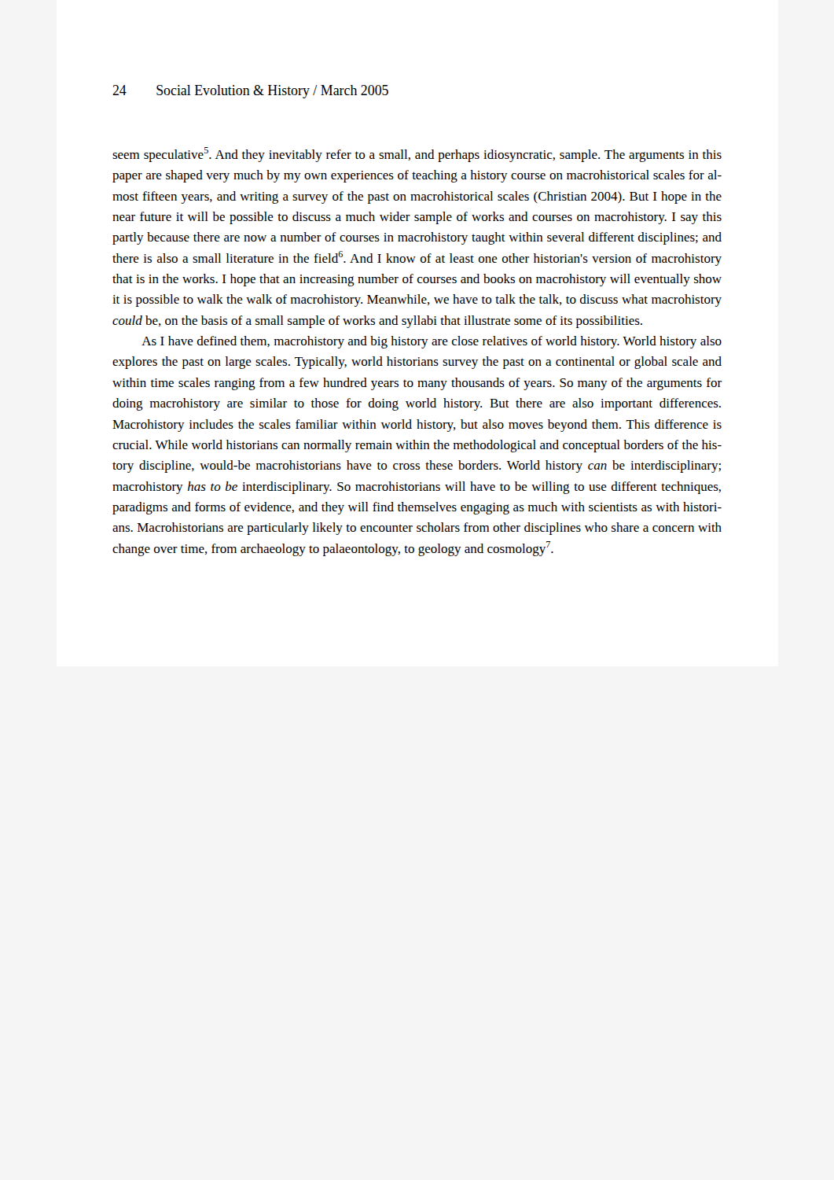24 Social Evolution & History / March 2005
seem speculative5. And they inevitably refer to a small, and perhaps idiosyncratic, sample. The arguments in this paper are shaped very much by my own experiences of teaching a history course on macrohistorical scales for almost fifteen years, and writing a survey of the past on macrohistorical scales (Christian 2004). But I hope in the near future it will be possible to discuss a much wider sample of works and courses on macrohistory. I say this partly because there are now a number of courses in macrohistory taught within several different disciplines; and there is also a small literature in the field6. And I know of at least one other historian's version of macrohistory that is in the works. I hope that an increasing number of courses and books on macrohistory will eventually show it is possible to walk the walk of macrohistory. Meanwhile, we have to talk the talk, to discuss what macrohistory could be, on the basis of a small sample of works and syllabi that illustrate some of its possibilities.
As I have defined them, macrohistory and big history are close relatives of world history. World history also explores the past on large scales. Typically, world historians survey the past on a continental or global scale and within time scales ranging from a few hundred years to many thousands of years. So many of the arguments for doing macrohistory are similar to those for doing world history. But there are also important differences. Macrohistory includes the scales familiar within world history, but also moves beyond them. This difference is crucial. While world historians can normally remain within the methodological and conceptual borders of the history discipline, would-be macrohistorians have to cross these borders. World history can be interdisciplinary; macrohistory has to be interdisciplinary. So macrohistorians will have to be willing to use different techniques, paradigms and forms of evidence, and they will find themselves engaging as much with scientists as with historians. Macrohistorians are particularly likely to encounter scholars from other disciplines who share a concern with change over time, from archaeology to palaeontology, to geology and cosmology7.